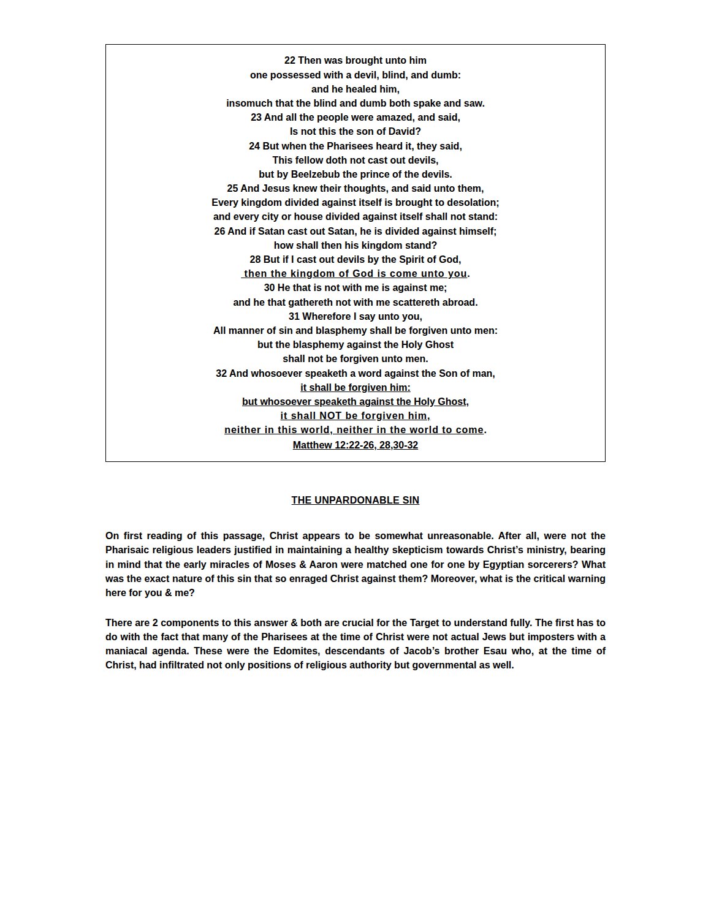22 Then was brought unto him one possessed with a devil, blind, and dumb: and he healed him, insomuch that the blind and dumb both spake and saw. 23 And all the people were amazed, and said, Is not this the son of David? 24 But when the Pharisees heard it, they said, This fellow doth not cast out devils, but by Beelzebub the prince of the devils. 25 And Jesus knew their thoughts, and said unto them, Every kingdom divided against itself is brought to desolation; and every city or house divided against itself shall not stand: 26 And if Satan cast out Satan, he is divided against himself; how shall then his kingdom stand? 28 But if I cast out devils by the Spirit of God, then the kingdom of God is come unto you. 30 He that is not with me is against me; and he that gathereth not with me scattereth abroad. 31 Wherefore I say unto you, All manner of sin and blasphemy shall be forgiven unto men: but the blasphemy against the Holy Ghost shall not be forgiven unto men. 32 And whosoever speaketh a word against the Son of man, it shall be forgiven him: but whosoever speaketh against the Holy Ghost, it shall NOT be forgiven him, neither in this world, neither in the world to come. Matthew 12:22-26, 28,30-32
THE UNPARDONABLE SIN
On first reading of this passage, Christ appears to be somewhat unreasonable. After all, were not the Pharisaic religious leaders justified in maintaining a healthy skepticism towards Christ’s ministry, bearing in mind that the early miracles of Moses & Aaron were matched one for one by Egyptian sorcerers? What was the exact nature of this sin that so enraged Christ against them? Moreover, what is the critical warning here for you & me?
There are 2 components to this answer & both are crucial for the Target to understand fully. The first has to do with the fact that many of the Pharisees at the time of Christ were not actual Jews but imposters with a maniacal agenda. These were the Edomites, descendants of Jacob’s brother Esau who, at the time of Christ, had infiltrated not only positions of religious authority but governmental as well.